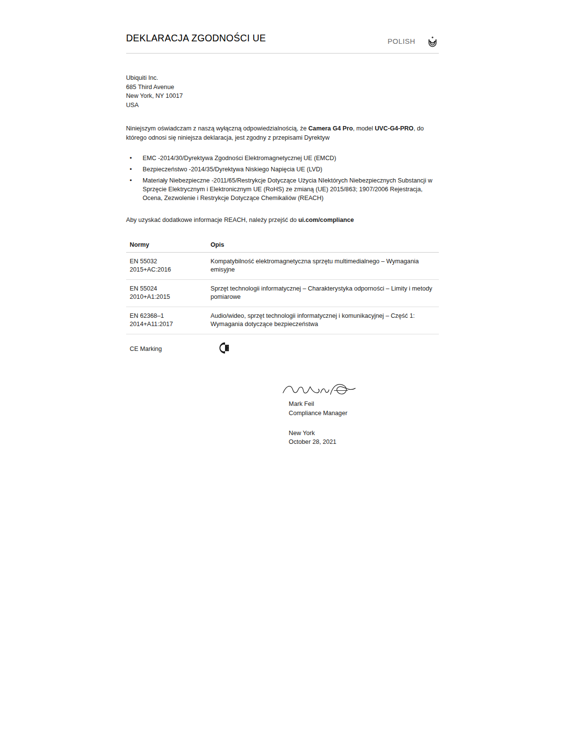DEKLARACJA ZGODNOŚCI UE
POLISH
Ubiquiti Inc.
685 Third Avenue
New York, NY 10017
USA
Niniejszym oświadczam z naszą wyłączną odpowiedzialnością, że Camera G4 Pro, model UVC‑G4‑PRO, do którego odnosi się niniejsza deklaracja, jest zgodny z przepisami Dyrektyw
EMC -2014/30/Dyrektywa Zgodności Elektromagnetycznej UE (EMCD)
Bezpieczeństwo -2014/35/Dyrektywa Niskiego Napięcia UE (LVD)
Materiały Niebezpieczne -2011/65/Restrykcje Dotyczące Użycia NIektórych Niebezpiecznych Substancji w Sprzęcie Elektrycznym i Elektronicznym UE (RoHS) ze zmianą (UE) 2015/863; 1907/2006 Rejestracja, Ocena, Zezwolenie i Restrykcje Dotyczące Chemikaliów (REACH)
Aby uzyskać dodatkowe informacje REACH, należy przejść do ui.com/compliance
| Normy | Opis |
| --- | --- |
| EN 55032 2015+AC:2016 | Kompatybilność elektromagnetyczna sprzętu multimedialnego – Wymagania emisyjne |
| EN 55024 2010+A1:2015 | Sprzęt technologii informatycznej – Charakterystyka odporności – Limity i metody pomiarowe |
| EN 62368–1 2014+A11:2017 | Audio/wideo, sprzęt technologii informatycznej i komunikacyjnej – Część 1: Wymagania dotyczące bezpieczeństwa |
| CE Marking | |
Mark Feil
Compliance Manager
New York
October 28, 2021